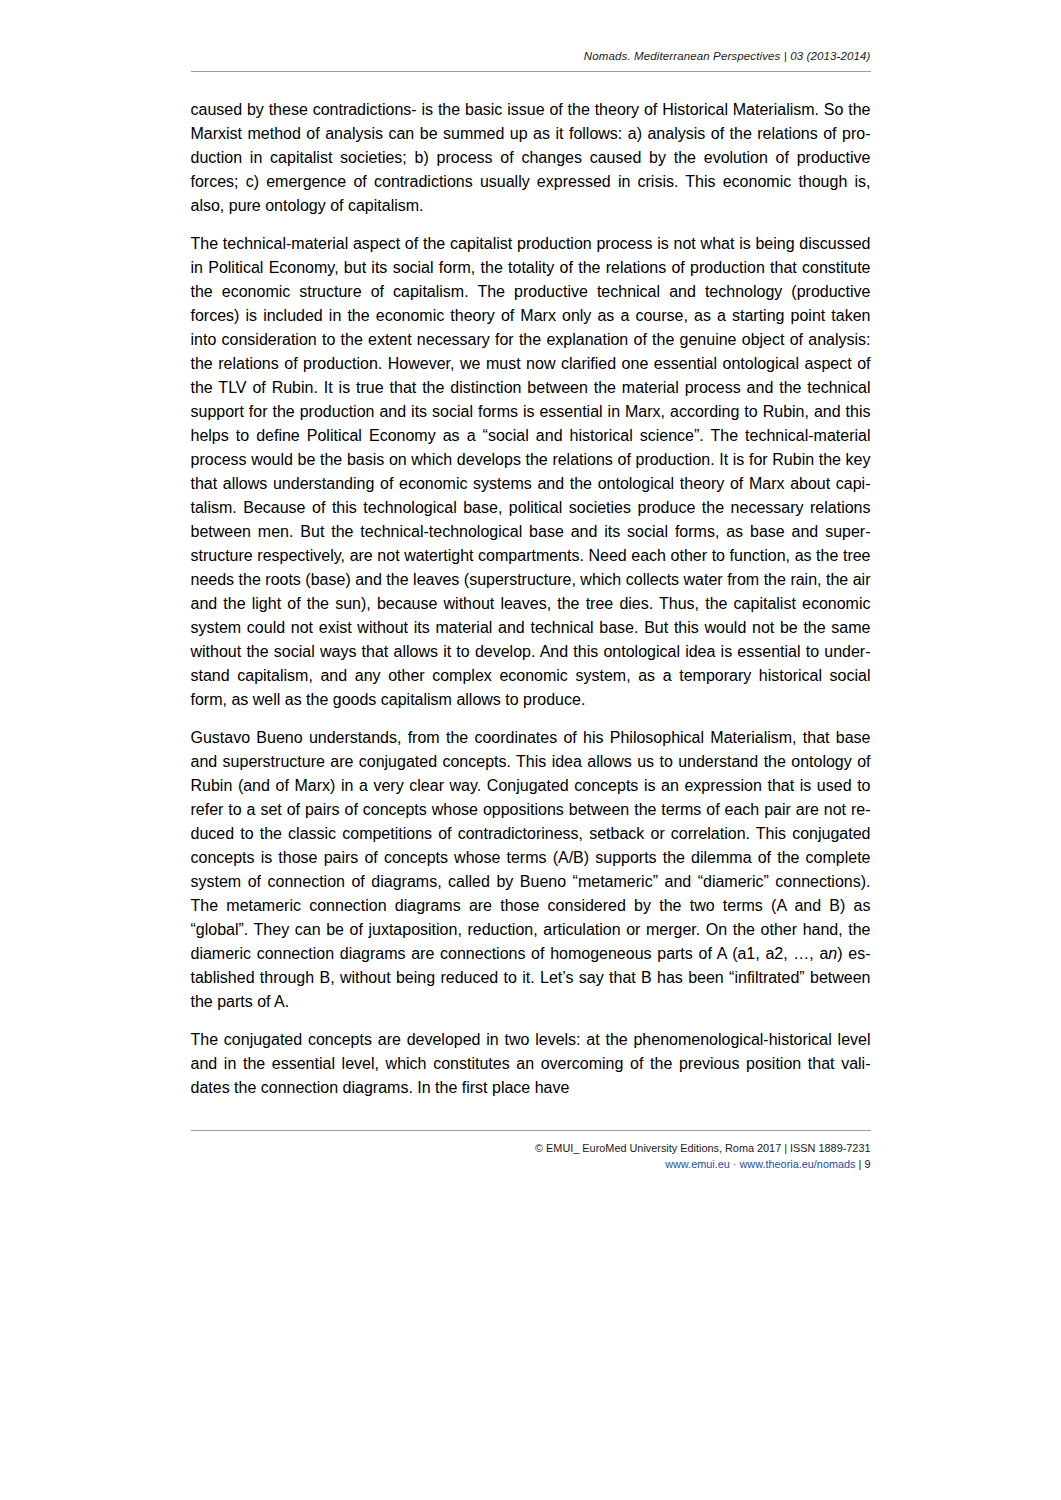Nomads. Mediterranean Perspectives | 03 (2013-2014)
caused by these contradictions- is the basic issue of the theory of Historical Materialism. So the Marxist method of analysis can be summed up as it follows: a) analysis of the relations of production in capitalist societies; b) process of changes caused by the evolution of productive forces; c) emergence of contradictions usually expressed in crisis. This economic though is, also, pure ontology of capitalism.
The technical-material aspect of the capitalist production process is not what is being discussed in Political Economy, but its social form, the totality of the relations of production that constitute the economic structure of capitalism. The productive technical and technology (productive forces) is included in the economic theory of Marx only as a course, as a starting point taken into consideration to the extent necessary for the explanation of the genuine object of analysis: the relations of production. However, we must now clarified one essential ontological aspect of the TLV of Rubin. It is true that the distinction between the material process and the technical support for the production and its social forms is essential in Marx, according to Rubin, and this helps to define Political Economy as a “social and historical science”. The technical-material process would be the basis on which develops the relations of production. It is for Rubin the key that allows understanding of economic systems and the ontological theory of Marx about capitalism. Because of this technological base, political societies produce the necessary relations between men. But the technical-technological base and its social forms, as base and superstructure respectively, are not watertight compartments. Need each other to function, as the tree needs the roots (base) and the leaves (superstructure, which collects water from the rain, the air and the light of the sun), because without leaves, the tree dies. Thus, the capitalist economic system could not exist without its material and technical base. But this would not be the same without the social ways that allows it to develop. And this ontological idea is essential to understand capitalism, and any other complex economic system, as a temporary historical social form, as well as the goods capitalism allows to produce.
Gustavo Bueno understands, from the coordinates of his Philosophical Materialism, that base and superstructure are conjugated concepts. This idea allows us to understand the ontology of Rubin (and of Marx) in a very clear way. Conjugated concepts is an expression that is used to refer to a set of pairs of concepts whose oppositions between the terms of each pair are not reduced to the classic competitions of contradictoriness, setback or correlation. This conjugated concepts is those pairs of concepts whose terms (A/B) supports the dilemma of the complete system of connection of diagrams, called by Bueno “metameric” and “diameric” connections). The metameric connection diagrams are those considered by the two terms (A and B) as “global”. They can be of juxtaposition, reduction, articulation or merger. On the other hand, the diameric connection diagrams are connections of homogeneous parts of A (a1, a2, …, an) established through B, without being reduced to it. Let’s say that B has been “infiltrated” between the parts of A.
The conjugated concepts are developed in two levels: at the phenomenological-historical level and in the essential level, which constitutes an overcoming of the previous position that validates the connection diagrams. In the first place have
© EMUI_ EuroMed University Editions, Roma 2017 | ISSN 1889-7231
www.emui.eu · www.theoria.eu/nomads | 9